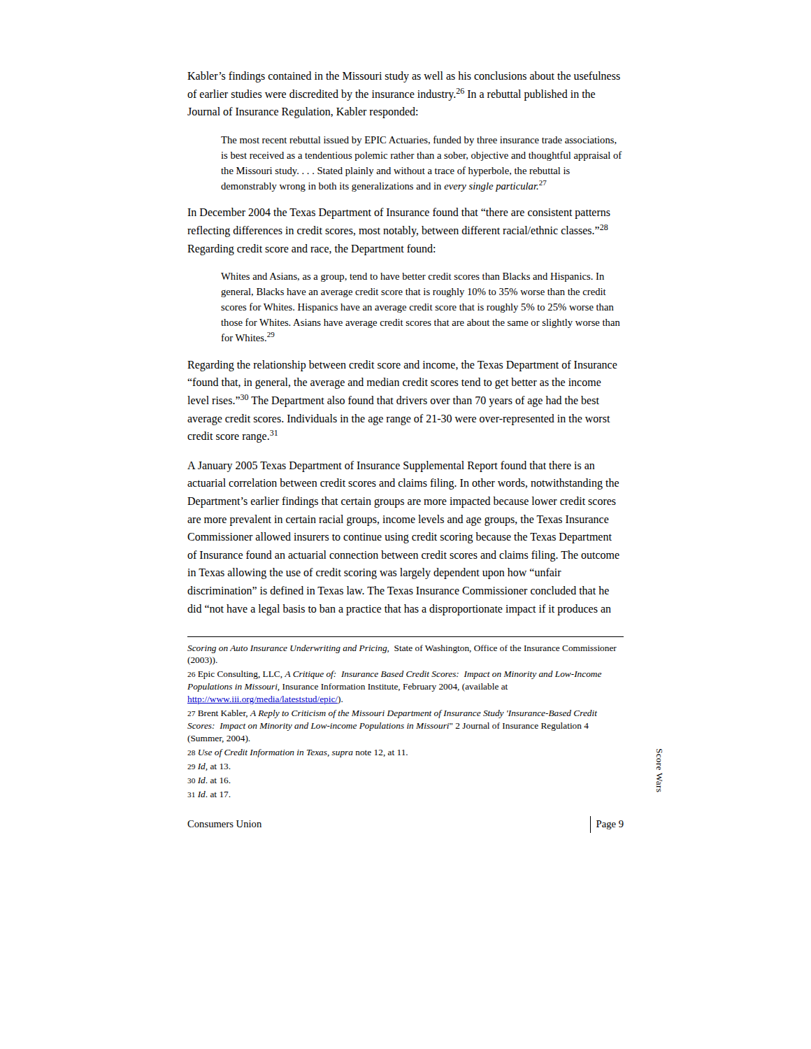Kabler’s findings contained in the Missouri study as well as his conclusions about the usefulness of earlier studies were discredited by the insurance industry.26 In a rebuttal published in the Journal of Insurance Regulation, Kabler responded:
The most recent rebuttal issued by EPIC Actuaries, funded by three insurance trade associations, is best received as a tendentious polemic rather than a sober, objective and thoughtful appraisal of the Missouri study. . . . Stated plainly and without a trace of hyperbole, the rebuttal is demonstrably wrong in both its generalizations and in every single particular.27
In December 2004 the Texas Department of Insurance found that “there are consistent patterns reflecting differences in credit scores, most notably, between different racial/ethnic classes.”28 Regarding credit score and race, the Department found:
Whites and Asians, as a group, tend to have better credit scores than Blacks and Hispanics. In general, Blacks have an average credit score that is roughly 10% to 35% worse than the credit scores for Whites. Hispanics have an average credit score that is roughly 5% to 25% worse than those for Whites. Asians have average credit scores that are about the same or slightly worse than for Whites.29
Regarding the relationship between credit score and income, the Texas Department of Insurance “found that, in general, the average and median credit scores tend to get better as the income level rises.”30 The Department also found that drivers over than 70 years of age had the best average credit scores. Individuals in the age range of 21-30 were over-represented in the worst credit score range.31
A January 2005 Texas Department of Insurance Supplemental Report found that there is an actuarial correlation between credit scores and claims filing. In other words, notwithstanding the Department’s earlier findings that certain groups are more impacted because lower credit scores are more prevalent in certain racial groups, income levels and age groups, the Texas Insurance Commissioner allowed insurers to continue using credit scoring because the Texas Department of Insurance found an actuarial connection between credit scores and claims filing. The outcome in Texas allowing the use of credit scoring was largely dependent upon how “unfair discrimination” is defined in Texas law. The Texas Insurance Commissioner concluded that he did “not have a legal basis to ban a practice that has a disproportionate impact if it produces an
Scoring on Auto Insurance Underwriting and Pricing, State of Washington, Office of the Insurance Commissioner (2003)).
26 Epic Consulting, LLC, A Critique of: Insurance Based Credit Scores: Impact on Minority and Low-Income Populations in Missouri, Insurance Information Institute, February 2004, (available at http://www.iii.org/media/lateststud/epic/).
27 Brent Kabler, A Reply to Criticism of the Missouri Department of Insurance Study 'Insurance-Based Credit Scores: Impact on Minority and Low-income Populations in Missouri" 2 Journal of Insurance Regulation 4 (Summer, 2004).
28 Use of Credit Information in Texas, supra note 12, at 11.
29 Id, at 13.
30 Id. at 16.
31 Id. at 17.
Score Wars
Consumers Union
Page 9